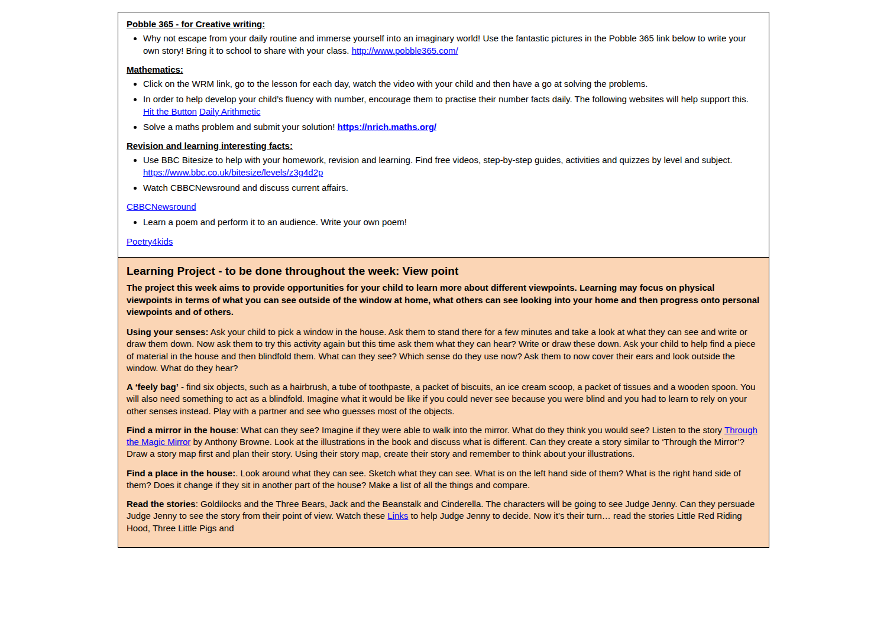Pobble 365 - for Creative writing:
Why not escape from your daily routine and immerse yourself into an imaginary world! Use the fantastic pictures in the Pobble 365 link below to write your own story! Bring it to school to share with your class. http://www.pobble365.com/
Mathematics:
Click on the WRM link, go to the lesson for each day, watch the video with your child and then have a go at solving the problems.
In order to help develop your child’s fluency with number, encourage them to practise their number facts daily. The following websites will help support this. Hit the Button Daily Arithmetic
Solve a maths problem and submit your solution! https://nrich.maths.org/
Revision and learning interesting facts:
Use BBC Bitesize to help with your homework, revision and learning. Find free videos, step-by-step guides, activities and quizzes by level and subject.
https://www.bbc.co.uk/bitesize/levels/z3g4d2p
Watch CBBCNewsround and discuss current affairs.
CBBCNewsround
Learn a poem and perform it to an audience. Write your own poem!
Poetry4kids
Learning Project - to be done throughout the week: View point
The project this week aims to provide opportunities for your child to learn more about different viewpoints. Learning may focus on physical viewpoints in terms of what you can see outside of the window at home, what others can see looking into your home and then progress onto personal viewpoints and of others.
Using your senses: Ask your child to pick a window in the house. Ask them to stand there for a few minutes and take a look at what they can see and write or draw them down. Now ask them to try this activity again but this time ask them what they can hear? Write or draw these down. Ask your child to help find a piece of material in the house and then blindfold them. What can they see? Which sense do they use now? Ask them to now cover their ears and look outside the window. What do they hear?
A ‘feely bag’ - find six objects, such as a hairbrush, a tube of toothpaste, a packet of biscuits, an ice cream scoop, a packet of tissues and a wooden spoon. You will also need something to act as a blindfold. Imagine what it would be like if you could never see because you were blind and you had to learn to rely on your other senses instead. Play with a partner and see who guesses most of the objects.
Find a mirror in the house: What can they see? Imagine if they were able to walk into the mirror. What do they think you would see? Listen to the story Through the Magic Mirror by Anthony Browne. Look at the illustrations in the book and discuss what is different. Can they create a story similar to ‘Through the Mirror’? Draw a story map first and plan their story. Using their story map, create their story and remember to think about your illustrations.
Find a place in the house:. Look around what they can see. Sketch what they can see. What is on the left hand side of them? What is the right hand side of them? Does it change if they sit in another part of the house? Make a list of all the things and compare.
Read the stories: Goldilocks and the Three Bears, Jack and the Beanstalk and Cinderella. The characters will be going to see Judge Jenny. Can they persuade Judge Jenny to see the story from their point of view. Watch these Links to help Judge Jenny to decide. Now it’s their turn… read the stories Little Red Riding Hood, Three Little Pigs and